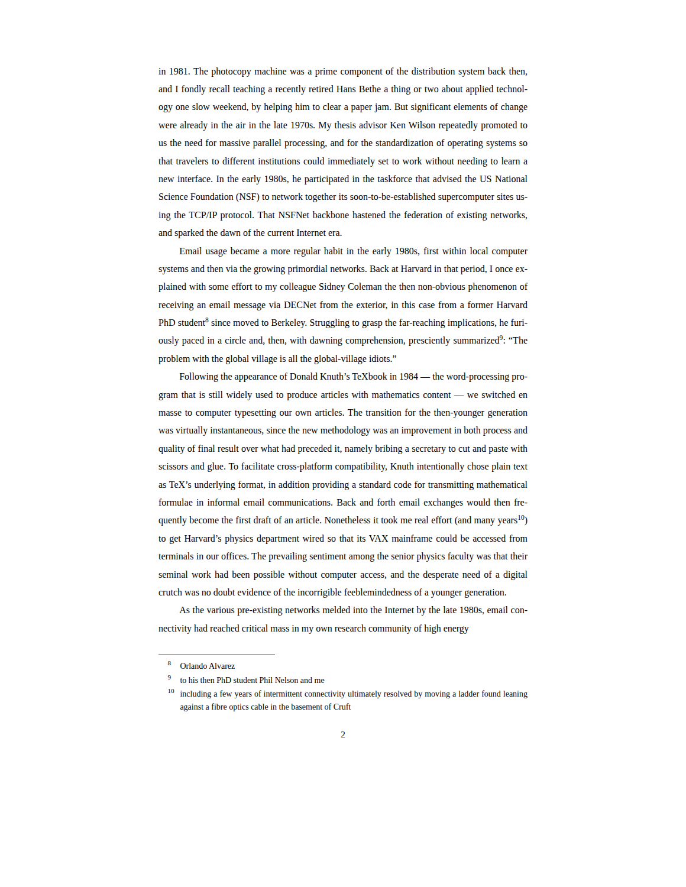in 1981. The photocopy machine was a prime component of the distribution system back then, and I fondly recall teaching a recently retired Hans Bethe a thing or two about applied technology one slow weekend, by helping him to clear a paper jam. But significant elements of change were already in the air in the late 1970s. My thesis advisor Ken Wilson repeatedly promoted to us the need for massive parallel processing, and for the standardization of operating systems so that travelers to different institutions could immediately set to work without needing to learn a new interface. In the early 1980s, he participated in the taskforce that advised the US National Science Foundation (NSF) to network together its soon-to-be-established supercomputer sites using the TCP/IP protocol. That NSFNet backbone hastened the federation of existing networks, and sparked the dawn of the current Internet era.
Email usage became a more regular habit in the early 1980s, first within local computer systems and then via the growing primordial networks. Back at Harvard in that period, I once explained with some effort to my colleague Sidney Coleman the then non-obvious phenomenon of receiving an email message via DECNet from the exterior, in this case from a former Harvard PhD student8 since moved to Berkeley. Struggling to grasp the far-reaching implications, he furiously paced in a circle and, then, with dawning comprehension, presciently summarized9: “The problem with the global village is all the global-village idiots.”
Following the appearance of Donald Knuth’s TeXbook in 1984 — the word-processing program that is still widely used to produce articles with mathematics content — we switched en masse to computer typesetting our own articles. The transition for the then-younger generation was virtually instantaneous, since the new methodology was an improvement in both process and quality of final result over what had preceded it, namely bribing a secretary to cut and paste with scissors and glue. To facilitate cross-platform compatibility, Knuth intentionally chose plain text as TeX’s underlying format, in addition providing a standard code for transmitting mathematical formulae in informal email communications. Back and forth email exchanges would then frequently become the first draft of an article. Nonetheless it took me real effort (and many years10) to get Harvard’s physics department wired so that its VAX mainframe could be accessed from terminals in our offices. The prevailing sentiment among the senior physics faculty was that their seminal work had been possible without computer access, and the desperate need of a digital crutch was no doubt evidence of the incorrigible feeblemindedness of a younger generation.
As the various pre-existing networks melded into the Internet by the late 1980s, email connectivity had reached critical mass in my own research community of high energy
8
Orlando Alvarez
9
to his then PhD student Phil Nelson and me
10
including a few years of intermittent connectivity ultimately resolved by moving a ladder found leaning against a fibre optics cable in the basement of Cruft
2